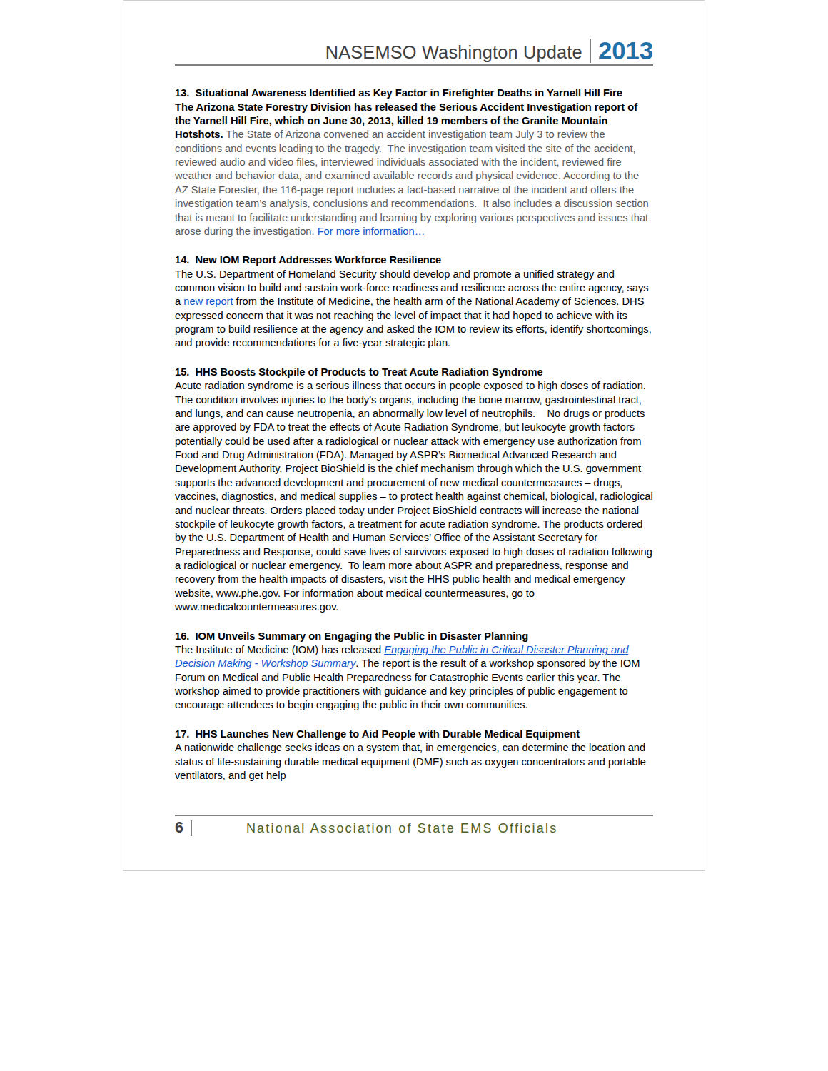NASEMSO Washington Update
2013
13. Situational Awareness Identified as Key Factor in Firefighter Deaths in Yarnell Hill Fire
The Arizona State Forestry Division has released the Serious Accident Investigation report of the Yarnell Hill Fire, which on June 30, 2013, killed 19 members of the Granite Mountain Hotshots. The State of Arizona convened an accident investigation team July 3 to review the conditions and events leading to the tragedy. The investigation team visited the site of the accident, reviewed audio and video files, interviewed individuals associated with the incident, reviewed fire weather and behavior data, and examined available records and physical evidence. According to the AZ State Forester, the 116-page report includes a fact-based narrative of the incident and offers the investigation team’s analysis, conclusions and recommendations. It also includes a discussion section that is meant to facilitate understanding and learning by exploring various perspectives and issues that arose during the investigation. For more information…
14. New IOM Report Addresses Workforce Resilience
The U.S. Department of Homeland Security should develop and promote a unified strategy and common vision to build and sustain work-force readiness and resilience across the entire agency, says a new report from the Institute of Medicine, the health arm of the National Academy of Sciences. DHS expressed concern that it was not reaching the level of impact that it had hoped to achieve with its program to build resilience at the agency and asked the IOM to review its efforts, identify shortcomings, and provide recommendations for a five-year strategic plan.
15. HHS Boosts Stockpile of Products to Treat Acute Radiation Syndrome
Acute radiation syndrome is a serious illness that occurs in people exposed to high doses of radiation. The condition involves injuries to the body’s organs, including the bone marrow, gastrointestinal tract, and lungs, and can cause neutropenia, an abnormally low level of neutrophils. No drugs or products are approved by FDA to treat the effects of Acute Radiation Syndrome, but leukocyte growth factors potentially could be used after a radiological or nuclear attack with emergency use authorization from Food and Drug Administration (FDA). Managed by ASPR’s Biomedical Advanced Research and Development Authority, Project BioShield is the chief mechanism through which the U.S. government supports the advanced development and procurement of new medical countermeasures – drugs, vaccines, diagnostics, and medical supplies – to protect health against chemical, biological, radiological and nuclear threats. Orders placed today under Project BioShield contracts will increase the national stockpile of leukocyte growth factors, a treatment for acute radiation syndrome. The products ordered by the U.S. Department of Health and Human Services’ Office of the Assistant Secretary for Preparedness and Response, could save lives of survivors exposed to high doses of radiation following a radiological or nuclear emergency. To learn more about ASPR and preparedness, response and recovery from the health impacts of disasters, visit the HHS public health and medical emergency website, www.phe.gov. For information about medical countermeasures, go to www.medicalcountermeasures.gov.
16. IOM Unveils Summary on Engaging the Public in Disaster Planning
The Institute of Medicine (IOM) has released Engaging the Public in Critical Disaster Planning and Decision Making - Workshop Summary. The report is the result of a workshop sponsored by the IOM Forum on Medical and Public Health Preparedness for Catastrophic Events earlier this year. The workshop aimed to provide practitioners with guidance and key principles of public engagement to encourage attendees to begin engaging the public in their own communities.
17. HHS Launches New Challenge to Aid People with Durable Medical Equipment
A nationwide challenge seeks ideas on a system that, in emergencies, can determine the location and status of life-sustaining durable medical equipment (DME) such as oxygen concentrators and portable ventilators, and get help
6
National Association of State EMS Officials